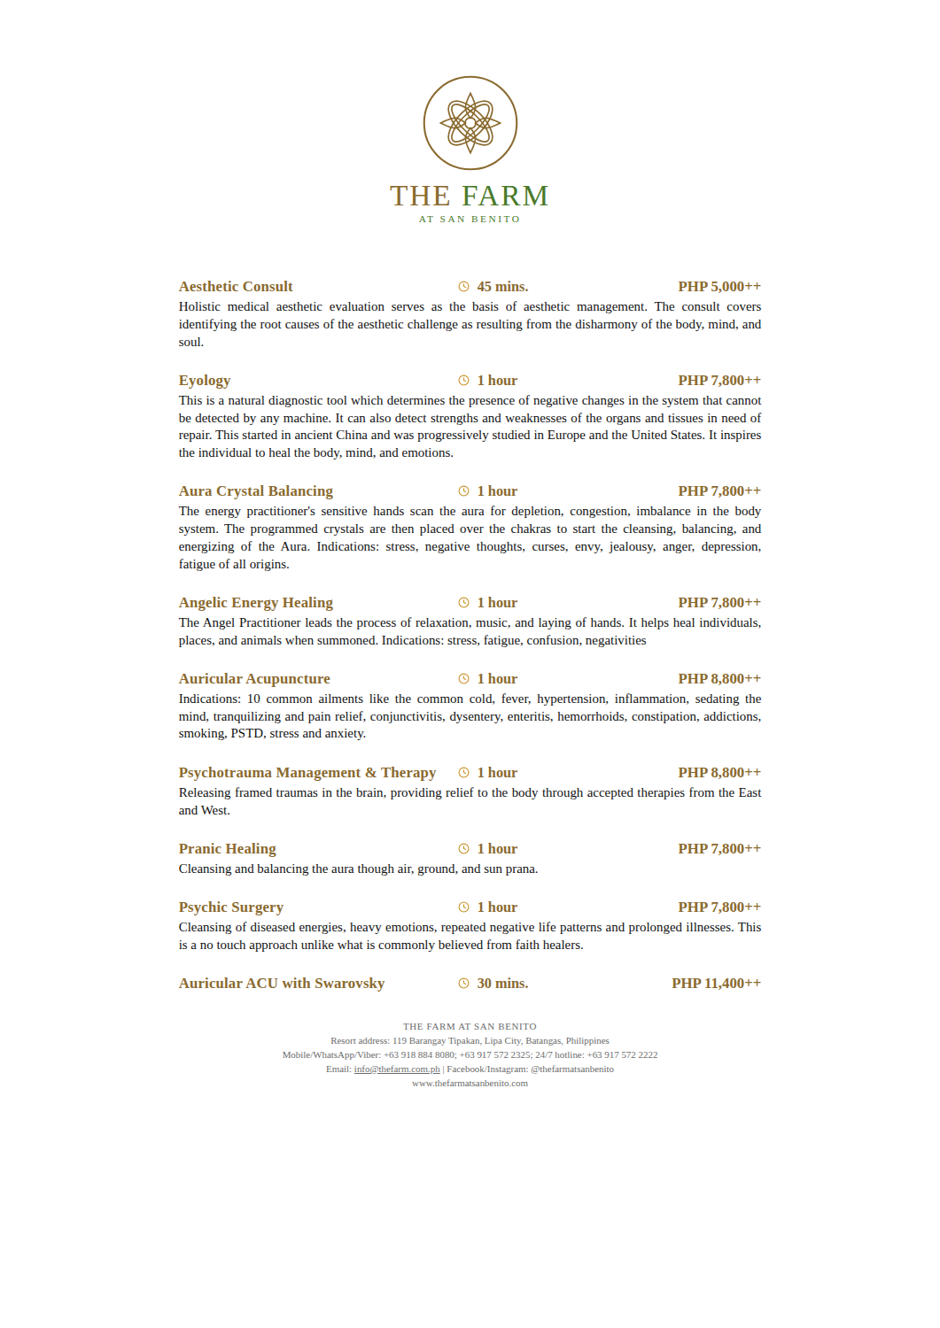THE FARM
AT SAN BENITO
Aesthetic Consult
45 mins.
PHP 5,000++
Holistic medical aesthetic evaluation serves as the basis of aesthetic management. The consult covers identifying the root causes of the aesthetic challenge as resulting from the disharmony of the body, mind, and soul.
Eyology
1 hour
PHP 7,800++
This is a natural diagnostic tool which determines the presence of negative changes in the system that cannot be detected by any machine. It can also detect strengths and weaknesses of the organs and tissues in need of repair. This started in ancient China and was progressively studied in Europe and the United States. It inspires the individual to heal the body, mind, and emotions.
Aura Crystal Balancing
1 hour
PHP 7,800++
The energy practitioner's sensitive hands scan the aura for depletion, congestion, imbalance in the body system. The programmed crystals are then placed over the chakras to start the cleansing, balancing, and energizing of the Aura. Indications: stress, negative thoughts, curses, envy, jealousy, anger, depression, fatigue of all origins.
Angelic Energy Healing
1 hour
PHP 7,800++
The Angel Practitioner leads the process of relaxation, music, and laying of hands. It helps heal individuals, places, and animals when summoned. Indications: stress, fatigue, confusion, negativities
Auricular Acupuncture
1 hour
PHP 8,800++
Indications: 10 common ailments like the common cold, fever, hypertension, inflammation, sedating the mind, tranquilizing and pain relief, conjunctivitis, dysentery, enteritis, hemorrhoids, constipation, addictions, smoking, PSTD, stress and anxiety.
Psychotrauma Management & Therapy
1 hour
PHP 8,800++
Releasing framed traumas in the brain, providing relief to the body through accepted therapies from the East and West.
Pranic Healing
1 hour
PHP 7,800++
Cleansing and balancing the aura though air, ground, and sun prana.
Psychic Surgery
1 hour
PHP 7,800++
Cleansing of diseased energies, heavy emotions, repeated negative life patterns and prolonged illnesses. This is a no touch approach unlike what is commonly believed from faith healers.
Auricular ACU with Swarovsky
30 mins.
PHP 11,400++
THE FARM AT SAN BENITO
Resort address: 119 Barangay Tipakan, Lipa City, Batangas, Philippines
Mobile/WhatsApp/Viber: +63 918 884 8080; +63 917 572 2325; 24/7 hotline: +63 917 572 2222
Email: info@thefarm.com.ph | Facebook/Instagram: @thefarmatsanbenito
www.thefarmatsanbenito.com